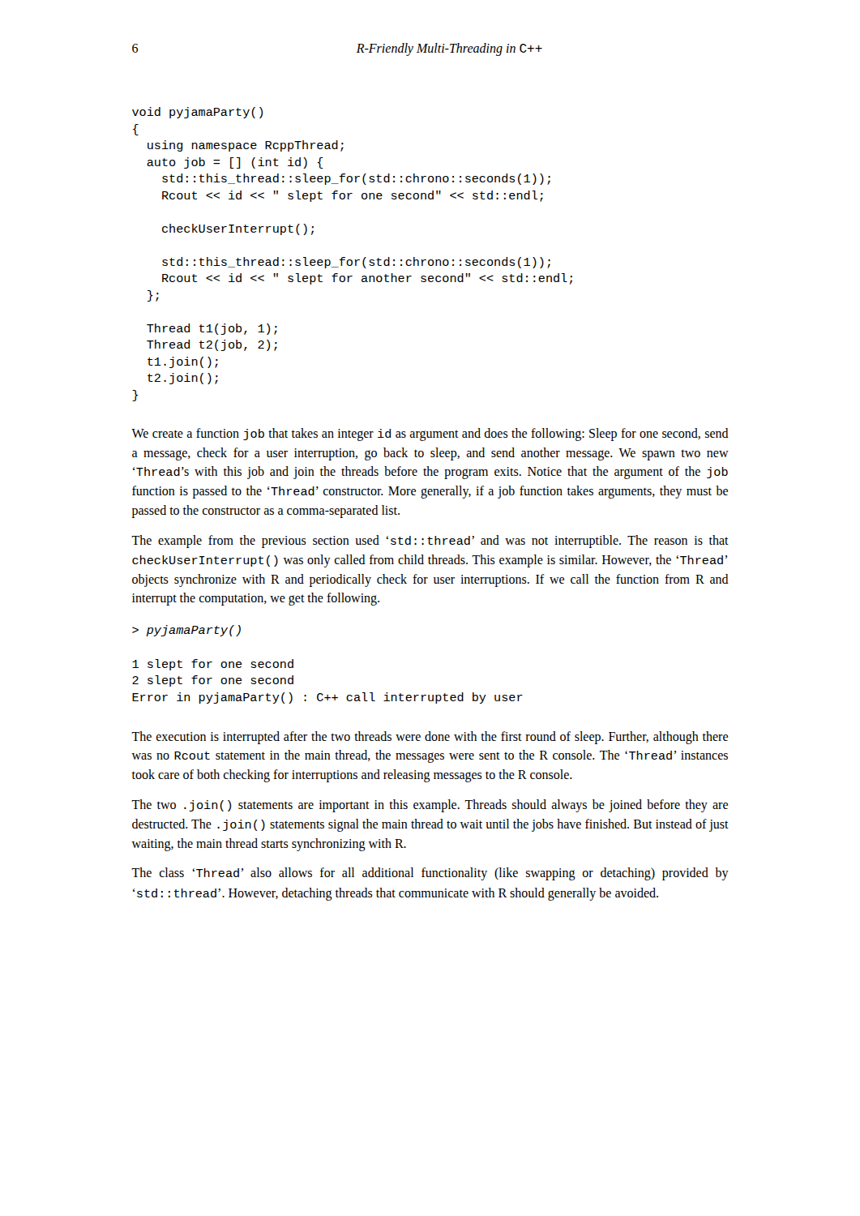6
R-Friendly Multi-Threading in C++
void pyjamaParty()
{
  using namespace RcppThread;
  auto job = [] (int id) {
    std::this_thread::sleep_for(std::chrono::seconds(1));
    Rcout << id << " slept for one second" << std::endl;

    checkUserInterrupt();

    std::this_thread::sleep_for(std::chrono::seconds(1));
    Rcout << id << " slept for another second" << std::endl;
  };

  Thread t1(job, 1);
  Thread t2(job, 2);
  t1.join();
  t2.join();
}
We create a function job that takes an integer id as argument and does the following: Sleep for one second, send a message, check for a user interruption, go back to sleep, and send another message. We spawn two new ‘Thread’s with this job and join the threads before the program exits. Notice that the argument of the job function is passed to the ‘Thread’ constructor. More generally, if a job function takes arguments, they must be passed to the constructor as a comma-separated list.
The example from the previous section used ‘std::thread’ and was not interruptible. The reason is that checkUserInterrupt() was only called from child threads. This example is similar. However, the ‘Thread’ objects synchronize with R and periodically check for user interruptions. If we call the function from R and interrupt the computation, we get the following.
> pyjamaParty()

1 slept for one second
2 slept for one second
Error in pyjamaParty() : C++ call interrupted by user
The execution is interrupted after the two threads were done with the first round of sleep. Further, although there was no Rcout statement in the main thread, the messages were sent to the R console. The ‘Thread’ instances took care of both checking for interruptions and releasing messages to the R console.
The two .join() statements are important in this example. Threads should always be joined before they are destructed. The .join() statements signal the main thread to wait until the jobs have finished. But instead of just waiting, the main thread starts synchronizing with R.
The class ‘Thread’ also allows for all additional functionality (like swapping or detaching) provided by ‘std::thread’. However, detaching threads that communicate with R should generally be avoided.